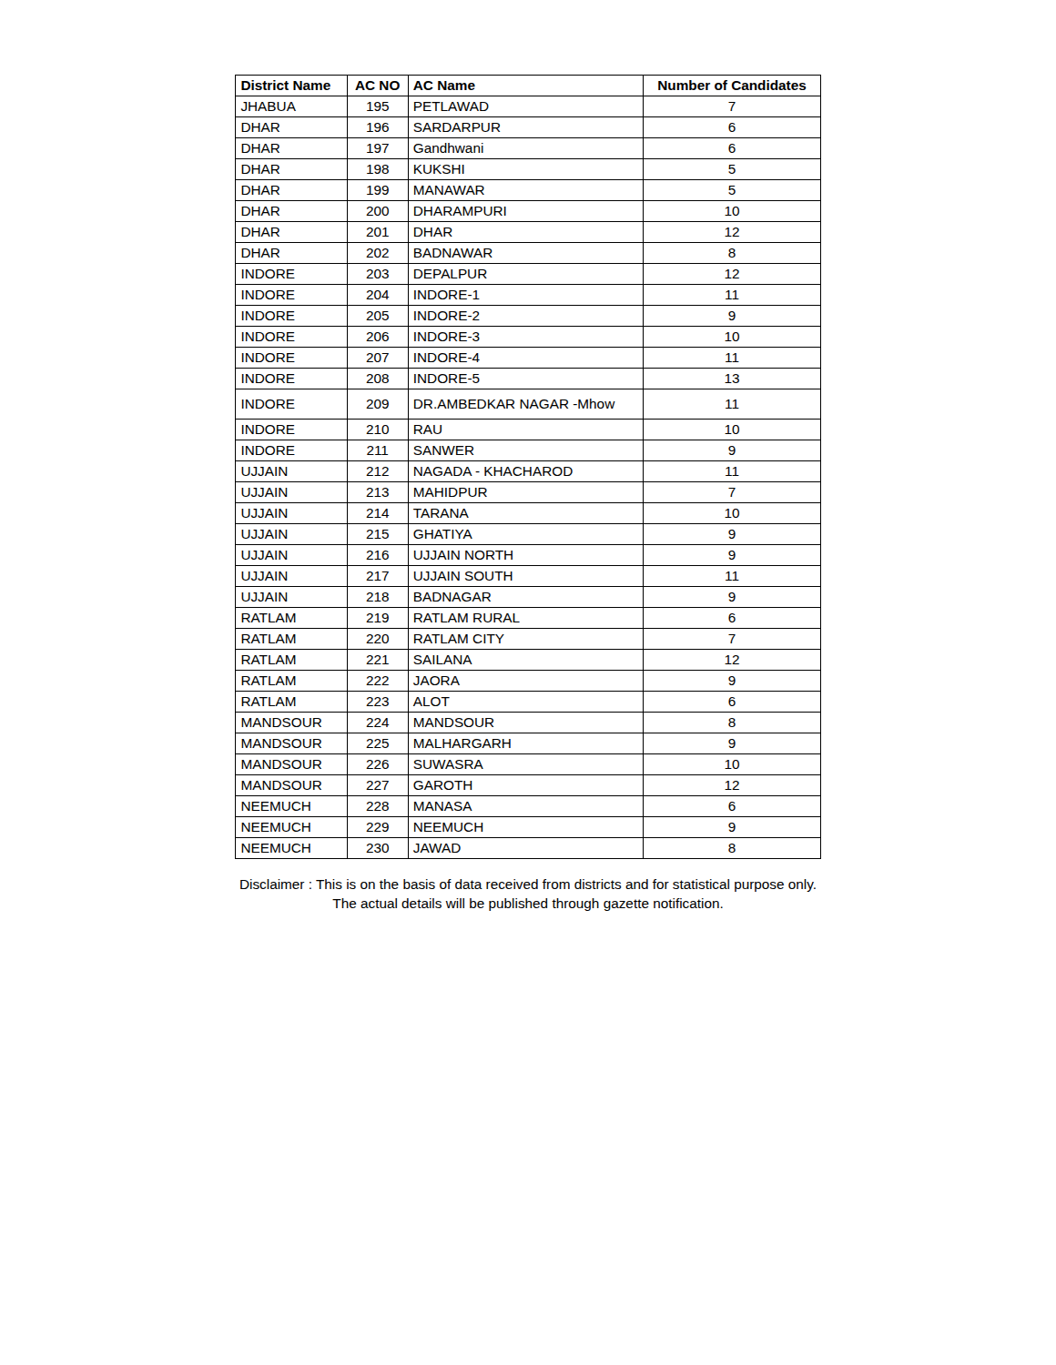| District Name | AC NO | AC Name | Number of Candidates |
| --- | --- | --- | --- |
| JHABUA | 195 | PETLAWAD | 7 |
| DHAR | 196 | SARDARPUR | 6 |
| DHAR | 197 | Gandhwani | 6 |
| DHAR | 198 | KUKSHI | 5 |
| DHAR | 199 | MANAWAR | 5 |
| DHAR | 200 | DHARAMPURI | 10 |
| DHAR | 201 | DHAR | 12 |
| DHAR | 202 | BADNAWAR | 8 |
| INDORE | 203 | DEPALPUR | 12 |
| INDORE | 204 | INDORE-1 | 11 |
| INDORE | 205 | INDORE-2 | 9 |
| INDORE | 206 | INDORE-3 | 10 |
| INDORE | 207 | INDORE-4 | 11 |
| INDORE | 208 | INDORE-5 | 13 |
| INDORE | 209 | DR.AMBEDKAR NAGAR -Mhow | 11 |
| INDORE | 210 | RAU | 10 |
| INDORE | 211 | SANWER | 9 |
| UJJAIN | 212 | NAGADA - KHACHAROD | 11 |
| UJJAIN | 213 | MAHIDPUR | 7 |
| UJJAIN | 214 | TARANA | 10 |
| UJJAIN | 215 | GHATIYA | 9 |
| UJJAIN | 216 | UJJAIN NORTH | 9 |
| UJJAIN | 217 | UJJAIN SOUTH | 11 |
| UJJAIN | 218 | BADNAGAR | 9 |
| RATLAM | 219 | RATLAM RURAL | 6 |
| RATLAM | 220 | RATLAM CITY | 7 |
| RATLAM | 221 | SAILANA | 12 |
| RATLAM | 222 | JAORA | 9 |
| RATLAM | 223 | ALOT | 6 |
| MANDSOUR | 224 | MANDSOUR | 8 |
| MANDSOUR | 225 | MALHARGARH | 9 |
| MANDSOUR | 226 | SUWASRA | 10 |
| MANDSOUR | 227 | GAROTH | 12 |
| NEEMUCH | 228 | MANASA | 6 |
| NEEMUCH | 229 | NEEMUCH | 9 |
| NEEMUCH | 230 | JAWAD | 8 |
Disclaimer : This is on the basis of data received from districts and for statistical purpose only. The actual details will be published through gazette notification.